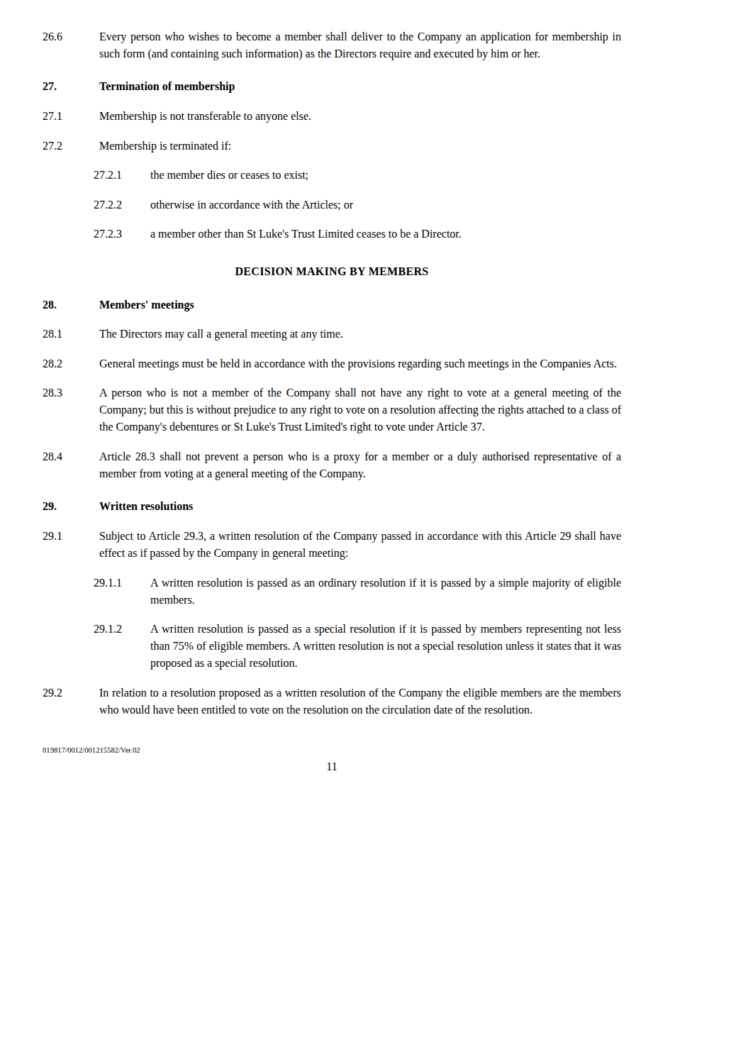26.6
Every person who wishes to become a member shall deliver to the Company an application for membership in such form (and containing such information) as the Directors require and executed by him or her.
27.
Termination of membership
27.1
Membership is not transferable to anyone else.
27.2
Membership is terminated if:
27.2.1
the member dies or ceases to exist;
27.2.2
otherwise in accordance with the Articles; or
27.2.3
a member other than St Luke's Trust Limited ceases to be a Director.
DECISION MAKING BY MEMBERS
28.
Members' meetings
28.1
The Directors may call a general meeting at any time.
28.2
General meetings must be held in accordance with the provisions regarding such meetings in the Companies Acts.
28.3
A person who is not a member of the Company shall not have any right to vote at a general meeting of the Company; but this is without prejudice to any right to vote on a resolution affecting the rights attached to a class of the Company's debentures or St Luke's Trust Limited's right to vote under Article 37.
28.4
Article 28.3 shall not prevent a person who is a proxy for a member or a duly authorised representative of a member from voting at a general meeting of the Company.
29.
Written resolutions
29.1
Subject to Article 29.3, a written resolution of the Company passed in accordance with this Article 29 shall have effect as if passed by the Company in general meeting:
29.1.1
A written resolution is passed as an ordinary resolution if it is passed by a simple majority of eligible members.
29.1.2
A written resolution is passed as a special resolution if it is passed by members representing not less than 75% of eligible members. A written resolution is not a special resolution unless it states that it was proposed as a special resolution.
29.2
In relation to a resolution proposed as a written resolution of the Company the eligible members are the members who would have been entitled to vote on the resolution on the circulation date of the resolution.
019817/0012/001215582/Ver.02
11